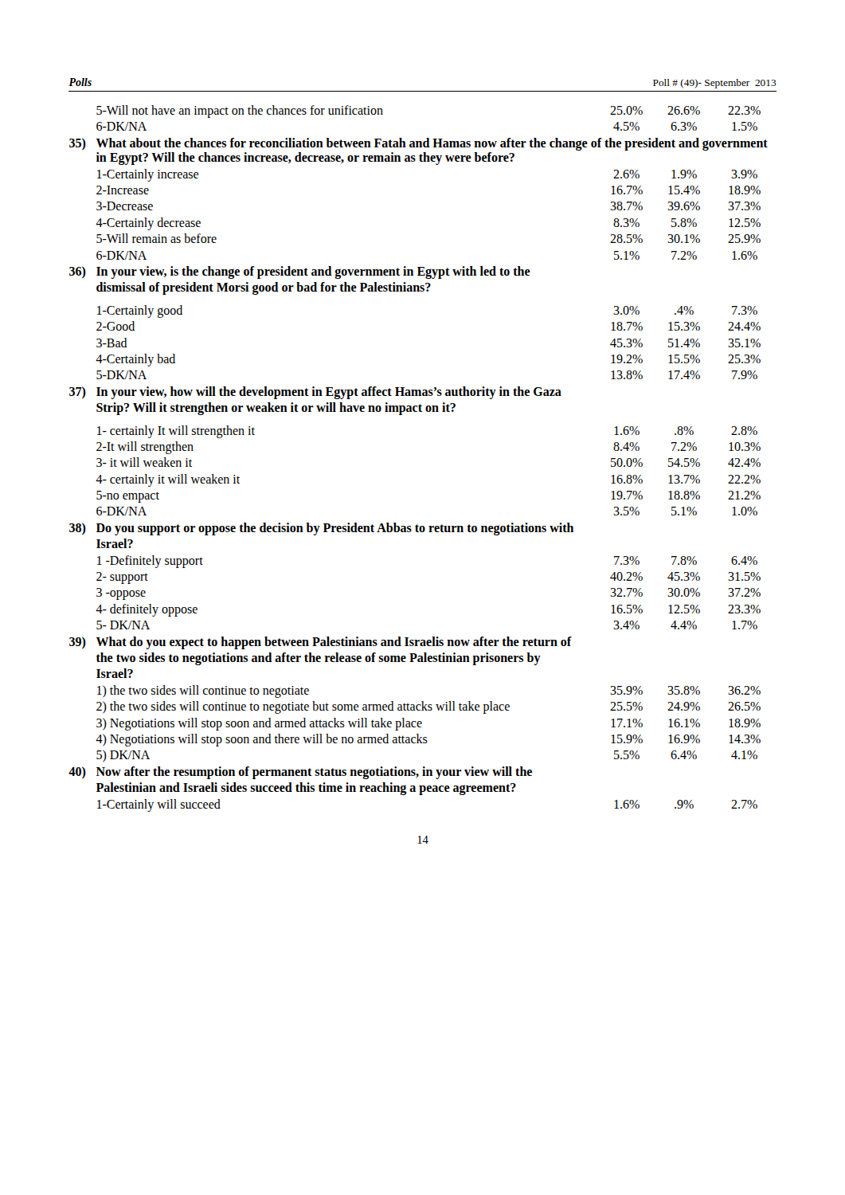Polls Poll # (49)- September 2013
| | 5-Will not have an impact on the chances for unification | 25.0% | 26.6% | 22.3% |
| | 6-DK/NA | 4.5% | 6.3% | 1.5% |
| 35) | What about the chances for reconciliation between Fatah and Hamas now after the change of the president and government in Egypt? Will the chances increase, decrease, or remain as they were before? |
| | 1-Certainly increase | 2.6% | 1.9% | 3.9% |
| | 2-Increase | 16.7% | 15.4% | 18.9% |
| | 3-Decrease | 38.7% | 39.6% | 37.3% |
| | 4-Certainly decrease | 8.3% | 5.8% | 12.5% |
| | 5-Will remain as before | 28.5% | 30.1% | 25.9% |
| | 6-DK/NA | 5.1% | 7.2% | 1.6% |
| 36) | In your view, is the change of president and government in Egypt with led to the |
| | dismissal of president Morsi good or bad for the Palestinians? |
| | 1-Certainly good | 3.0% | .4% | 7.3% |
| | 2-Good | 18.7% | 15.3% | 24.4% |
| | 3-Bad | 45.3% | 51.4% | 35.1% |
| | 4-Certainly bad | 19.2% | 15.5% | 25.3% |
| | 5-DK/NA | 13.8% | 17.4% | 7.9% |
| 37) | In your view, how will the development in Egypt affect Hamas’s authority in the Gaza |
| | Strip? Will it strengthen or weaken it or will have no impact on it? |
| | 1- certainly It will strengthen it | 1.6% | .8% | 2.8% |
| | 2-It will strengthen | 8.4% | 7.2% | 10.3% |
| | 3- it will weaken it | 50.0% | 54.5% | 42.4% |
| | 4- certainly it will weaken it | 16.8% | 13.7% | 22.2% |
| | 5-no empact | 19.7% | 18.8% | 21.2% |
| | 6-DK/NA | 3.5% | 5.1% | 1.0% |
| 38) | Do you support or oppose the decision by President Abbas to return to negotiations with |
| | Israel? |
| | 1 -Definitely support | 7.3% | 7.8% | 6.4% |
| | 2- support | 40.2% | 45.3% | 31.5% |
| | 3 -oppose | 32.7% | 30.0% | 37.2% |
| | 4- definitely oppose | 16.5% | 12.5% | 23.3% |
| | 5- DK/NA | 3.4% | 4.4% | 1.7% |
| 39) | What do you expect to happen between Palestinians and Israelis now after the return of |
| | the two sides to negotiations and after the release of some Palestinian prisoners by |
| | Israel? |
| | 1) the two sides will continue to negotiate | 35.9% | 35.8% | 36.2% |
| | 2) the two sides will continue to negotiate but some armed attacks will take place | 25.5% | 24.9% | 26.5% |
| | 3) Negotiations will stop soon and armed attacks will take place | 17.1% | 16.1% | 18.9% |
| | 4) Negotiations will stop soon and there will be no armed attacks | 15.9% | 16.9% | 14.3% |
| | 5) DK/NA | 5.5% | 6.4% | 4.1% |
| 40) | Now after the resumption of permanent status negotiations, in your view will the |
| | Palestinian and Israeli sides succeed this time in reaching a peace agreement? |
| | 1-Certainly will succeed | 1.6% | .9% | 2.7% |
14